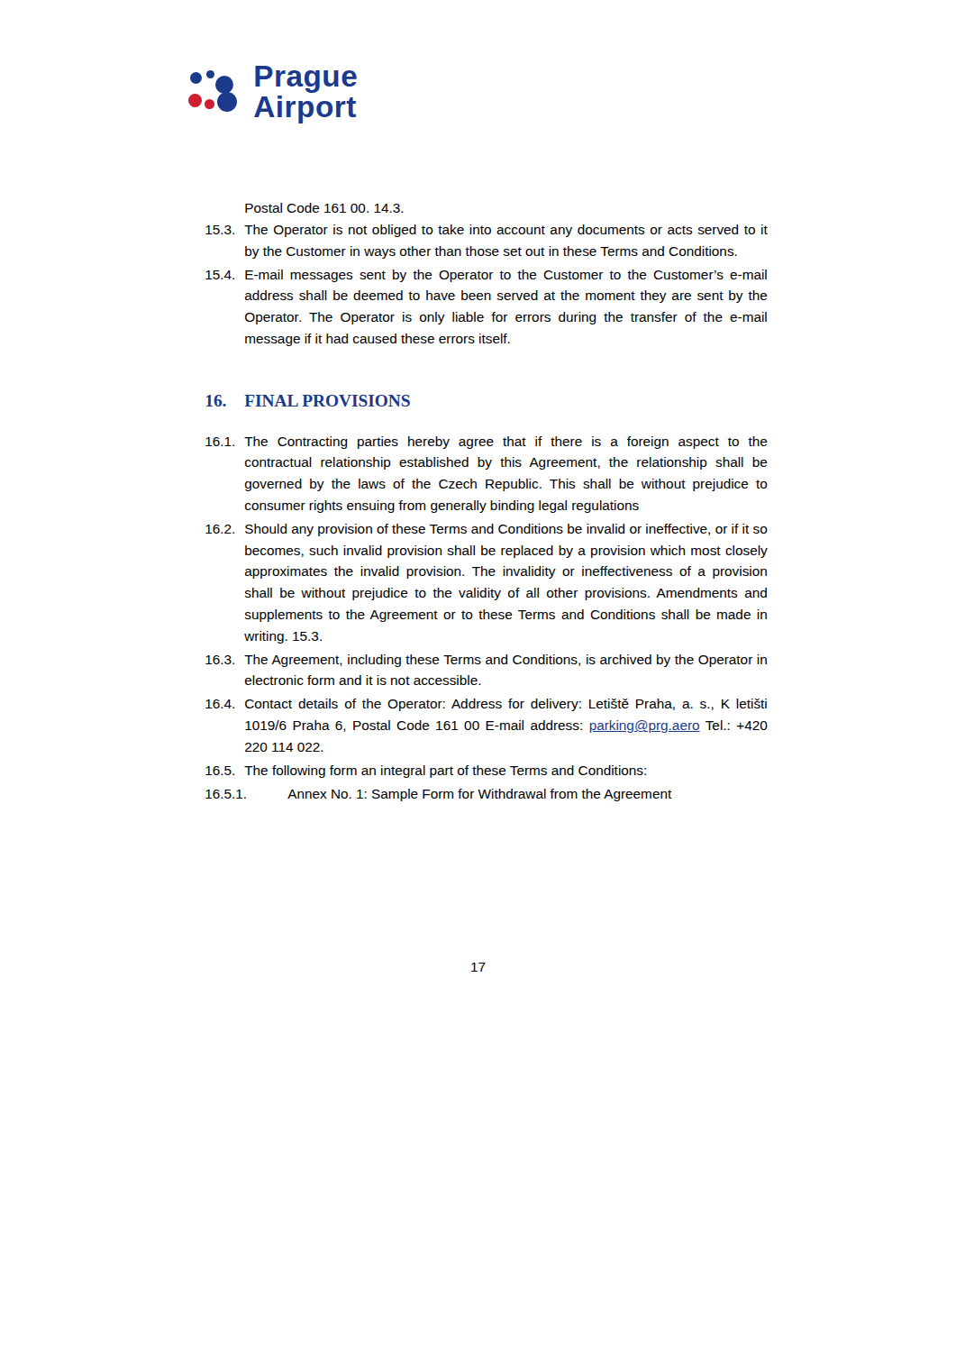Prague Airport
Postal Code 161 00. 14.3.
15.3. The Operator is not obliged to take into account any documents or acts served to it by the Customer in ways other than those set out in these Terms and Conditions.
15.4. E-mail messages sent by the Operator to the Customer to the Customer’s e-mail address shall be deemed to have been served at the moment they are sent by the Operator. The Operator is only liable for errors during the transfer of the e-mail message if it had caused these errors itself.
16. FINAL PROVISIONS
16.1. The Contracting parties hereby agree that if there is a foreign aspect to the contractual relationship established by this Agreement, the relationship shall be governed by the laws of the Czech Republic. This shall be without prejudice to consumer rights ensuing from generally binding legal regulations
16.2. Should any provision of these Terms and Conditions be invalid or ineffective, or if it so becomes, such invalid provision shall be replaced by a provision which most closely approximates the invalid provision. The invalidity or ineffectiveness of a provision shall be without prejudice to the validity of all other provisions. Amendments and supplements to the Agreement or to these Terms and Conditions shall be made in writing. 15.3.
16.3. The Agreement, including these Terms and Conditions, is archived by the Operator in electronic form and it is not accessible.
16.4. Contact details of the Operator: Address for delivery: Letiště Praha, a. s., K letišti 1019/6 Praha 6, Postal Code 161 00 E-mail address: parking@prg.aero Tel.: +420 220 114 022.
16.5. The following form an integral part of these Terms and Conditions:
16.5.1. Annex No. 1: Sample Form for Withdrawal from the Agreement
17